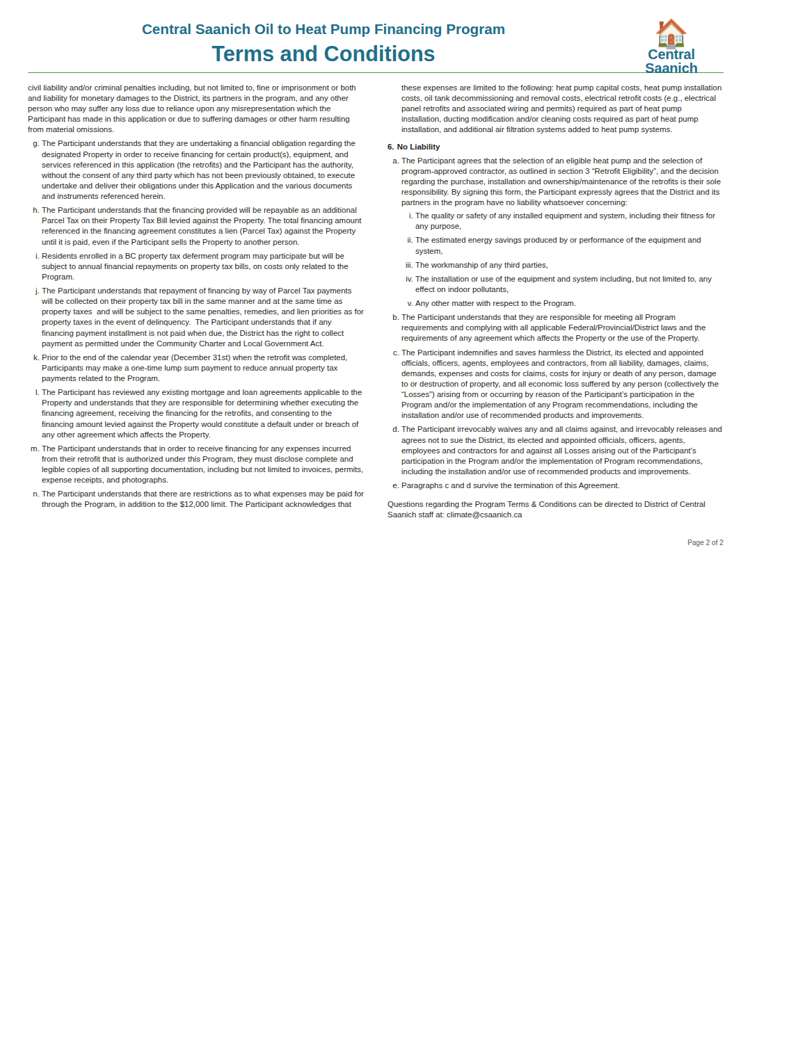🏠
Central
Saanich
Central Saanich Oil to Heat Pump Financing Program
Terms and Conditions
civil liability and/or criminal penalties including, but not limited to, fine or imprisonment or both and liability for monetary damages to the District, its partners in the program, and any other person who may suffer any loss due to reliance upon any misrepresentation which the Participant has made in this application or due to suffering damages or other harm resulting from material omissions.
The Participant understands that they are undertaking a financial obligation regarding the designated Property in order to receive financing for certain product(s), equipment, and services referenced in this application (the retrofits) and the Participant has the authority, without the consent of any third party which has not been previously obtained, to execute undertake and deliver their obligations under this Application and the various documents and instruments referenced herein.
The Participant understands that the financing provided will be repayable as an additional Parcel Tax on their Property Tax Bill levied against the Property. The total financing amount referenced in the financing agreement constitutes a lien (Parcel Tax) against the Property until it is paid, even if the Participant sells the Property to another person.
Residents enrolled in a BC property tax deferment program may participate but will be subject to annual financial repayments on property tax bills, on costs only related to the Program.
The Participant understands that repayment of financing by way of Parcel Tax payments will be collected on their property tax bill in the same manner and at the same time as property taxes and will be subject to the same penalties, remedies, and lien priorities as for property taxes in the event of delinquency. The Participant understands that if any financing payment installment is not paid when due, the District has the right to collect payment as permitted under the Community Charter and Local Government Act.
Prior to the end of the calendar year (December 31st) when the retrofit was completed, Participants may make a one-time lump sum payment to reduce annual property tax payments related to the Program.
The Participant has reviewed any existing mortgage and loan agreements applicable to the Property and understands that they are responsible for determining whether executing the financing agreement, receiving the financing for the retrofits, and consenting to the financing amount levied against the Property would constitute a default under or breach of any other agreement which affects the Property.
The Participant understands that in order to receive financing for any expenses incurred from their retrofit that is authorized under this Program, they must disclose complete and legible copies of all supporting documentation, including but not limited to invoices, permits, expense receipts, and photographs.
The Participant understands that there are restrictions as to what expenses may be paid for through the Program, in addition to the $12,000 limit. The Participant acknowledges that these expenses are limited to the following: heat pump capital costs, heat pump installation costs, oil tank decommissioning and removal costs, electrical retrofit costs (e.g., electrical panel retrofits and associated wiring and permits) required as part of heat pump installation, ducting modification and/or cleaning costs required as part of heat pump installation, and additional air filtration systems added to heat pump systems.
6. No Liability
The Participant agrees that the selection of an eligible heat pump and the selection of program-approved contractor, as outlined in section 3 “Retrofit Eligibility”, and the decision regarding the purchase, installation and ownership/maintenance of the retrofits is their sole responsibility. By signing this form, the Participant expressly agrees that the District and its partners in the program have no liability whatsoever concerning:
The quality or safety of any installed equipment and system, including their fitness for any purpose,
The estimated energy savings produced by or performance of the equipment and system,
The workmanship of any third parties,
The installation or use of the equipment and system including, but not limited to, any effect on indoor pollutants,
Any other matter with respect to the Program.
The Participant understands that they are responsible for meeting all Program requirements and complying with all applicable Federal/Provincial/District laws and the requirements of any agreement which affects the Property or the use of the Property.
The Participant indemnifies and saves harmless the District, its elected and appointed officials, officers, agents, employees and contractors, from all liability, damages, claims, demands, expenses and costs for claims, costs for injury or death of any person, damage to or destruction of property, and all economic loss suffered by any person (collectively the “Losses”) arising from or occurring by reason of the Participant’s participation in the Program and/or the implementation of any Program recommendations, including the installation and/or use of recommended products and improvements.
The Participant irrevocably waives any and all claims against, and irrevocably releases and agrees not to sue the District, its elected and appointed officials, officers, agents, employees and contractors for and against all Losses arising out of the Participant’s participation in the Program and/or the implementation of Program recommendations, including the installation and/or use of recommended products and improvements.
Paragraphs c and d survive the termination of this Agreement.
Questions regarding the Program Terms & Conditions can be directed to District of Central Saanich staff at: climate@csaanich.ca
Page 2 of 2